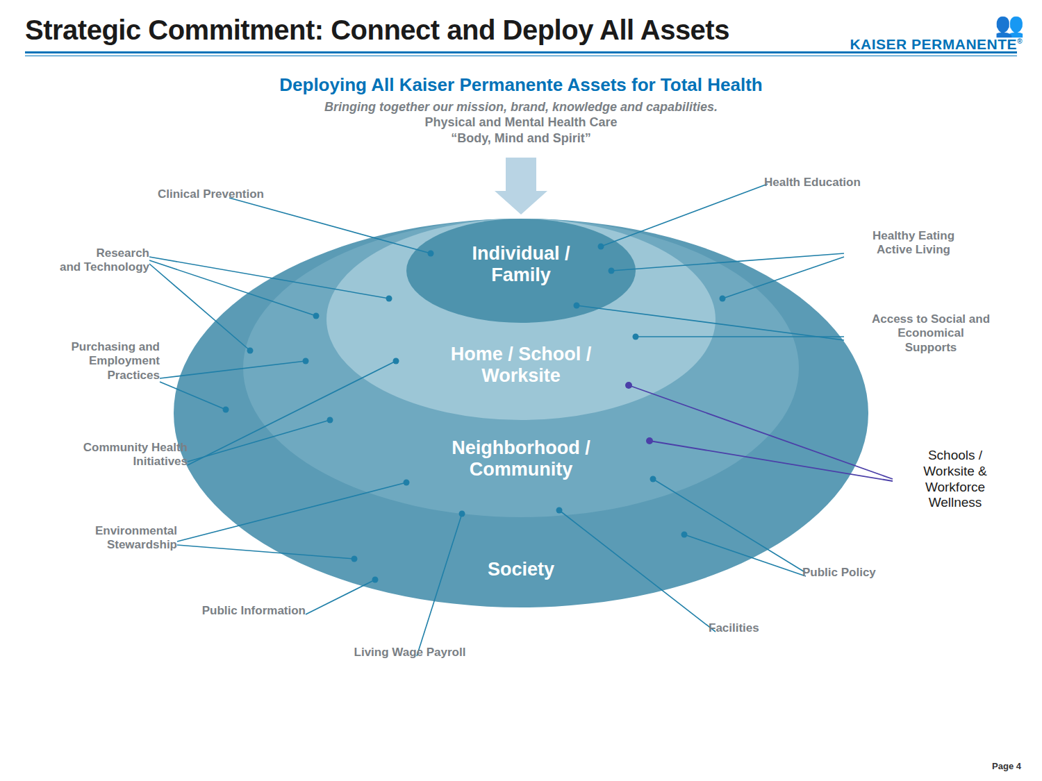Strategic Commitment: Connect and Deploy All Assets
👥
KAISER PERMANENTE®
Deploying All Kaiser Permanente Assets for Total Health
Bringing together our mission, brand, knowledge and capabilities.
Physical and Mental Health Care
“Body, Mind and Spirit”
Individual /
Family
Home / School /
Worksite
Neighborhood /
Community
Society
Clinical Prevention
Research
and Technology
Purchasing and
Employment
Practices
Community Health
Initiatives
Environmental
Stewardship
Public Information
Living Wage Payroll
Facilities
Public Policy
Access to Social and
Economical
Supports
Healthy Eating
Active Living
Health Education
Schools /
Worksite &
Workforce
Wellness
Page 4